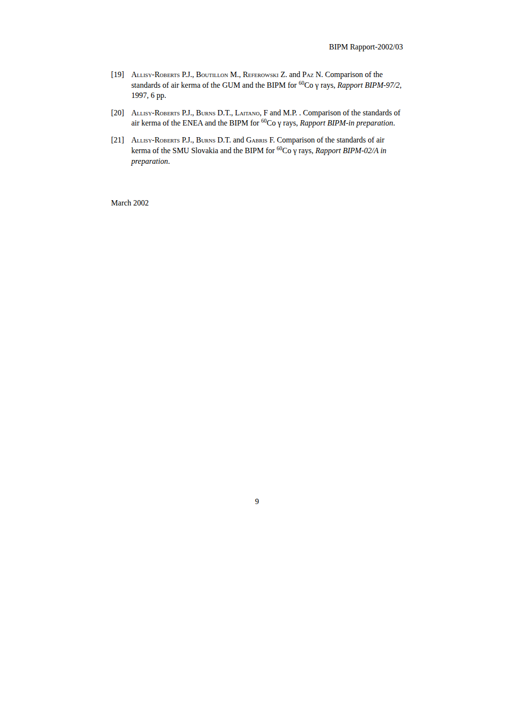BIPM Rapport-2002/03
[19] Allisy-Roberts P.J., Boutillon M., Referowski Z. and Paz N. Comparison of the standards of air kerma of the GUM and the BIPM for 60Co γ rays, Rapport BIPM-97/2, 1997, 6 pp.
[20] Allisy-Roberts P.J., Burns D.T., Laitano, F and M.P. . Comparison of the standards of air kerma of the ENEA and the BIPM for 60Co γ rays, Rapport BIPM-in preparation.
[21] Allisy-Roberts P.J., Burns D.T. and Gabris F. Comparison of the standards of air kerma of the SMU Slovakia and the BIPM for 60Co γ rays, Rapport BIPM-02/A in preparation.
March 2002
9